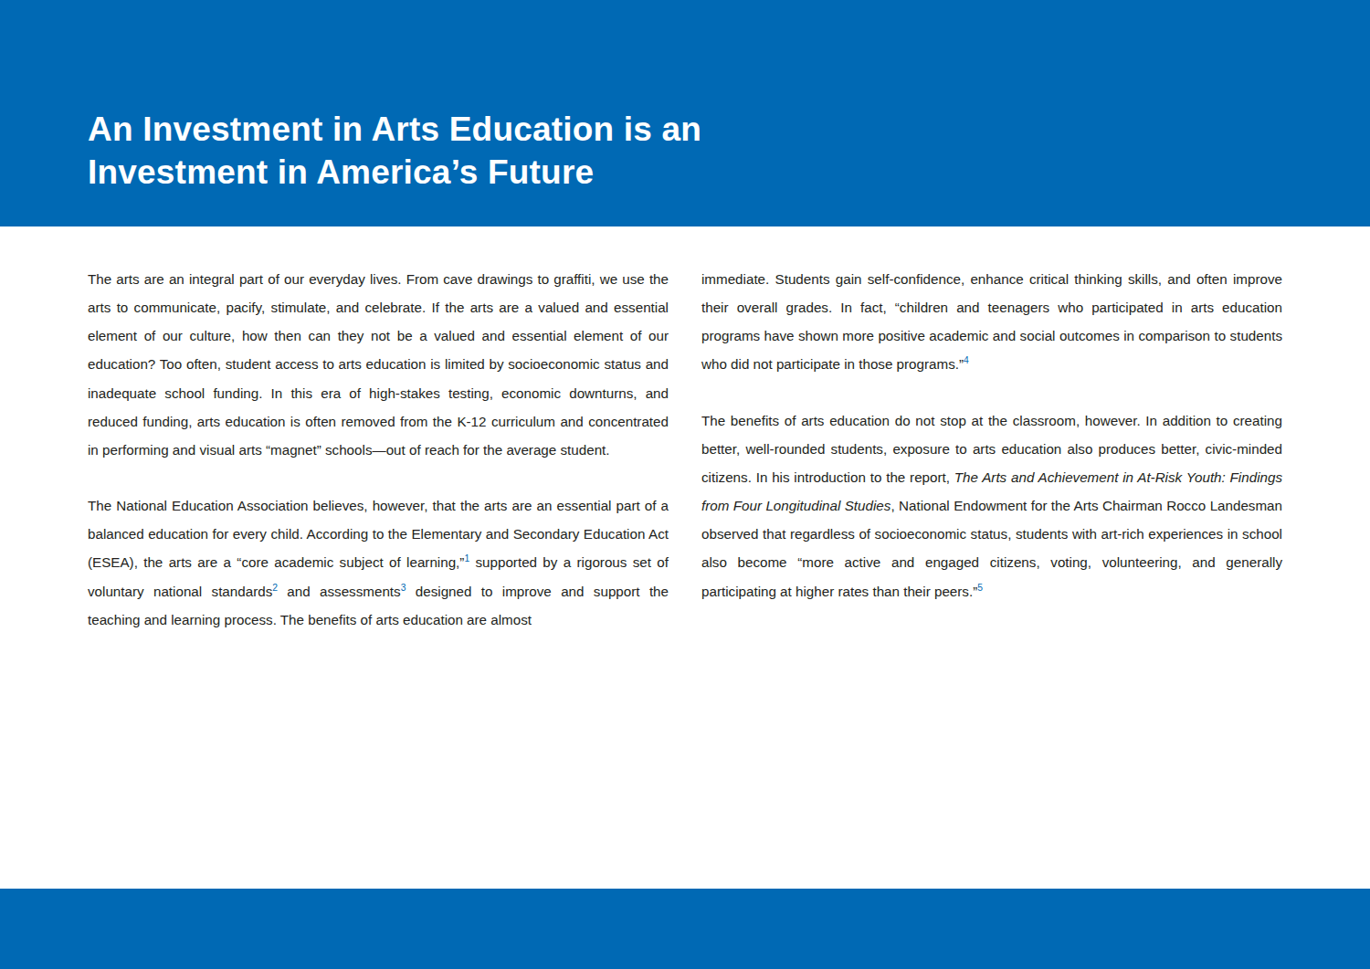An Investment in Arts Education is an
Investment in America’s Future
The arts are an integral part of our everyday lives. From cave drawings to graffiti, we use the arts to communicate, pacify, stimulate, and celebrate. If the arts are a valued and essential element of our culture, how then can they not be a valued and essential element of our education? Too often, student access to arts education is limited by socioeconomic status and inadequate school funding. In this era of high-stakes testing, economic downturns, and reduced funding, arts education is often removed from the K-12 curriculum and concentrated in performing and visual arts “magnet” schools—out of reach for the average student.
The National Education Association believes, however, that the arts are an essential part of a balanced education for every child. According to the Elementary and Secondary Education Act (ESEA), the arts are a “core academic subject of learning,”1 supported by a rigorous set of voluntary national standards2 and assessments3 designed to improve and support the teaching and learning process. The benefits of arts education are almost
immediate. Students gain self-confidence, enhance critical thinking skills, and often improve their overall grades. In fact, “children and teenagers who participated in arts education programs have shown more positive academic and social outcomes in comparison to students who did not participate in those programs.”4
The benefits of arts education do not stop at the classroom, however. In addition to creating better, well-rounded students, exposure to arts education also produces better, civic-minded citizens. In his introduction to the report, The Arts and Achievement in At-Risk Youth: Findings from Four Longitudinal Studies, National Endowment for the Arts Chairman Rocco Landesman observed that regardless of socioeconomic status, students with art-rich experiences in school also become “more active and engaged citizens, voting, volunteering, and generally participating at higher rates than their peers.”5